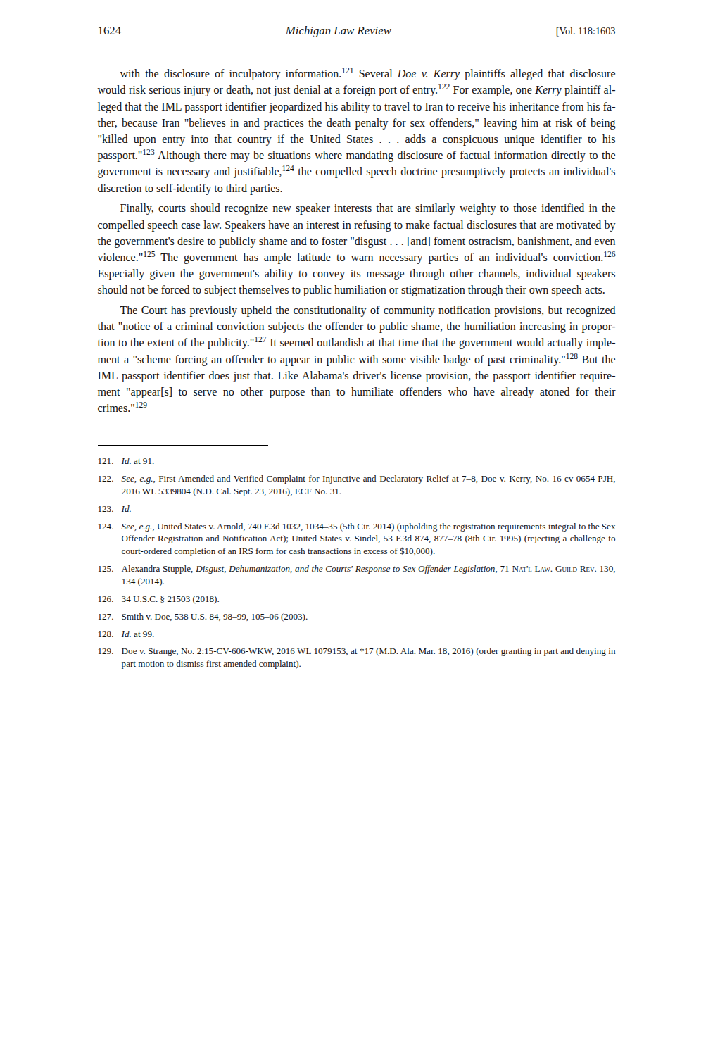1624 Michigan Law Review [Vol. 118:1603
with the disclosure of inculpatory information.121 Several Doe v. Kerry plaintiffs alleged that disclosure would risk serious injury or death, not just denial at a foreign port of entry.122 For example, one Kerry plaintiff alleged that the IML passport identifier jeopardized his ability to travel to Iran to receive his inheritance from his father, because Iran "believes in and practices the death penalty for sex offenders," leaving him at risk of being "killed upon entry into that country if the United States . . . adds a conspicuous unique identifier to his passport."123 Although there may be situations where mandating disclosure of factual information directly to the government is necessary and justifiable,124 the compelled speech doctrine presumptively protects an individual's discretion to self-identify to third parties.
Finally, courts should recognize new speaker interests that are similarly weighty to those identified in the compelled speech case law. Speakers have an interest in refusing to make factual disclosures that are motivated by the government's desire to publicly shame and to foster "disgust . . . [and] foment ostracism, banishment, and even violence."125 The government has ample latitude to warn necessary parties of an individual's conviction.126 Especially given the government's ability to convey its message through other channels, individual speakers should not be forced to subject themselves to public humiliation or stigmatization through their own speech acts.
The Court has previously upheld the constitutionality of community notification provisions, but recognized that "notice of a criminal conviction subjects the offender to public shame, the humiliation increasing in proportion to the extent of the publicity."127 It seemed outlandish at that time that the government would actually implement a "scheme forcing an offender to appear in public with some visible badge of past criminality."128 But the IML passport identifier does just that. Like Alabama's driver's license provision, the passport identifier requirement "appear[s] to serve no other purpose than to humiliate offenders who have already atoned for their crimes."129
Id. at 91.
See, e.g., First Amended and Verified Complaint for Injunctive and Declaratory Relief at 7–8, Doe v. Kerry, No. 16-cv-0654-PJH, 2016 WL 5339804 (N.D. Cal. Sept. 23, 2016), ECF No. 31.
Id.
See, e.g., United States v. Arnold, 740 F.3d 1032, 1034–35 (5th Cir. 2014) (upholding the registration requirements integral to the Sex Offender Registration and Notification Act); United States v. Sindel, 53 F.3d 874, 877–78 (8th Cir. 1995) (rejecting a challenge to court-ordered completion of an IRS form for cash transactions in excess of $10,000).
Alexandra Stupple, Disgust, Dehumanization, and the Courts' Response to Sex Offender Legislation, 71 Nat'l Law. Guild Rev. 130, 134 (2014).
34 U.S.C. § 21503 (2018).
Smith v. Doe, 538 U.S. 84, 98–99, 105–06 (2003).
Id. at 99.
Doe v. Strange, No. 2:15-CV-606-WKW, 2016 WL 1079153, at *17 (M.D. Ala. Mar. 18, 2016) (order granting in part and denying in part motion to dismiss first amended complaint).